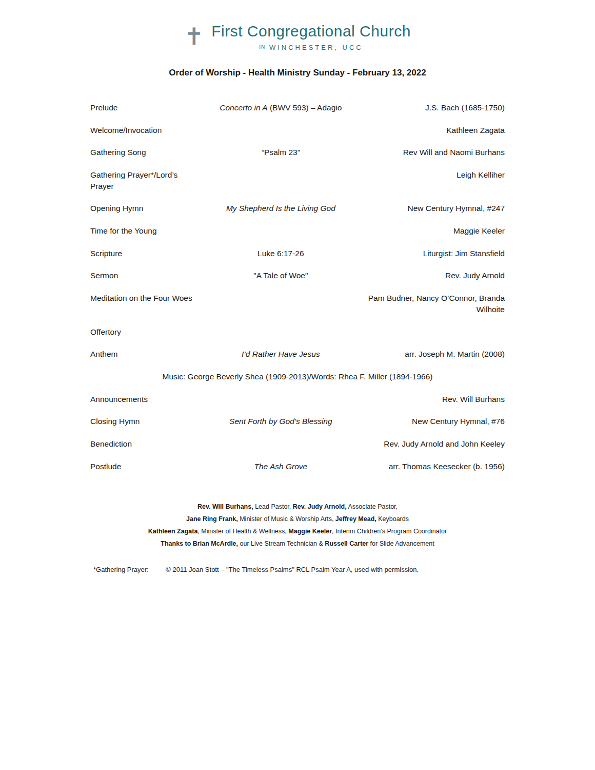✝
First Congregational Church
IN WINCHESTER, UCC
Order of Worship - Health Ministry Sunday - February 13, 2022
| Prelude | Concerto in A (BWV 593) – Adagio | J.S. Bach (1685-1750) |
| Welcome/Invocation | | Kathleen Zagata |
| Gathering Song | “Psalm 23” | Rev Will and Naomi Burhans |
| Gathering Prayer*/Lord’s Prayer | | Leigh Kelliher |
| Opening Hymn | My Shepherd Is the Living God | New Century Hymnal, #247 |
| Time for the Young | | Maggie Keeler |
| Scripture | Luke 6:17-26 | Liturgist: Jim Stansfield |
| Sermon | "A Tale of Woe" | Rev. Judy Arnold |
| Meditation on the Four Woes | | Pam Budner, Nancy O’Connor, Branda Wilhoite |
| Offertory | | |
| Anthem | I’d Rather Have Jesus | arr. Joseph M. Martin (2008) |
| Music: George Beverly Shea (1909-2013)/Words: Rhea F. Miller (1894-1966) |
| Announcements | | Rev. Will Burhans |
| Closing Hymn | Sent Forth by God’s Blessing | New Century Hymnal, #76 |
| Benediction | | Rev. Judy Arnold and John Keeley |
| Postlude | The Ash Grove | arr. Thomas Keesecker (b. 1956) |
Rev. Will Burhans, Lead Pastor, Rev. Judy Arnold, Associate Pastor,
Jane Ring Frank, Minister of Music & Worship Arts, Jeffrey Mead, Keyboards
Kathleen Zagata, Minister of Health & Wellness, Maggie Keeler, Interim Children’s Program Coordinator
Thanks to Brian McArdle, our Live Stream Technician & Russell Carter for Slide Advancement
*Gathering Prayer: © 2011 Joan Stott – "The Timeless Psalms" RCL Psalm Year A, used with permission.